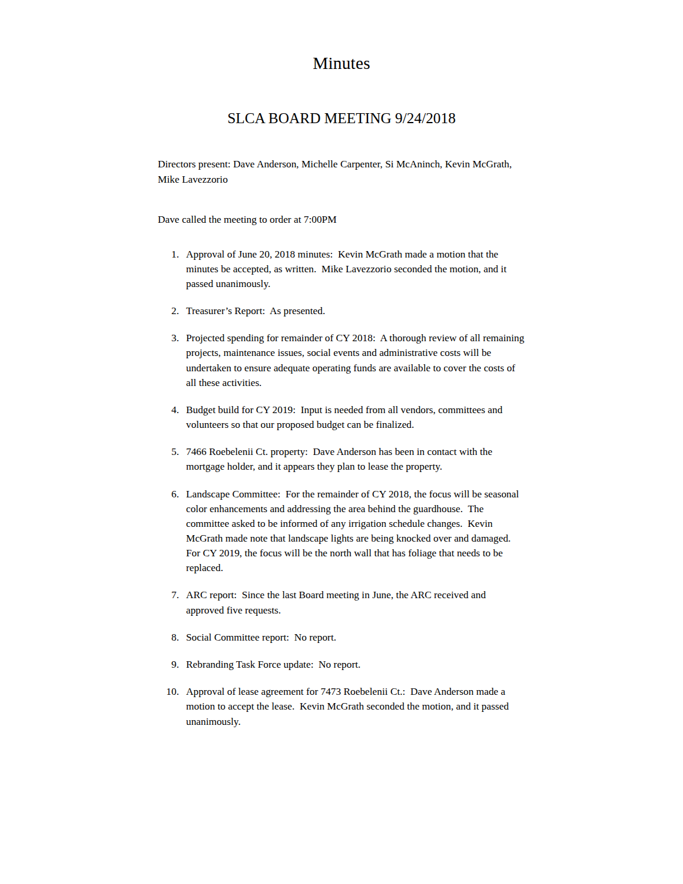Minutes
SLCA BOARD MEETING 9/24/2018
Directors present: Dave Anderson, Michelle Carpenter, Si McAninch, Kevin McGrath, Mike Lavezzorio
Dave called the meeting to order at 7:00PM
Approval of June 20, 2018 minutes: Kevin McGrath made a motion that the minutes be accepted, as written. Mike Lavezzorio seconded the motion, and it passed unanimously.
Treasurer’s Report: As presented.
Projected spending for remainder of CY 2018: A thorough review of all remaining projects, maintenance issues, social events and administrative costs will be undertaken to ensure adequate operating funds are available to cover the costs of all these activities.
Budget build for CY 2019: Input is needed from all vendors, committees and volunteers so that our proposed budget can be finalized.
7466 Roebelenii Ct. property: Dave Anderson has been in contact with the mortgage holder, and it appears they plan to lease the property.
Landscape Committee: For the remainder of CY 2018, the focus will be seasonal color enhancements and addressing the area behind the guardhouse. The committee asked to be informed of any irrigation schedule changes. Kevin McGrath made note that landscape lights are being knocked over and damaged. For CY 2019, the focus will be the north wall that has foliage that needs to be replaced.
ARC report: Since the last Board meeting in June, the ARC received and approved five requests.
Social Committee report: No report.
Rebranding Task Force update: No report.
Approval of lease agreement for 7473 Roebelenii Ct.: Dave Anderson made a motion to accept the lease. Kevin McGrath seconded the motion, and it passed unanimously.